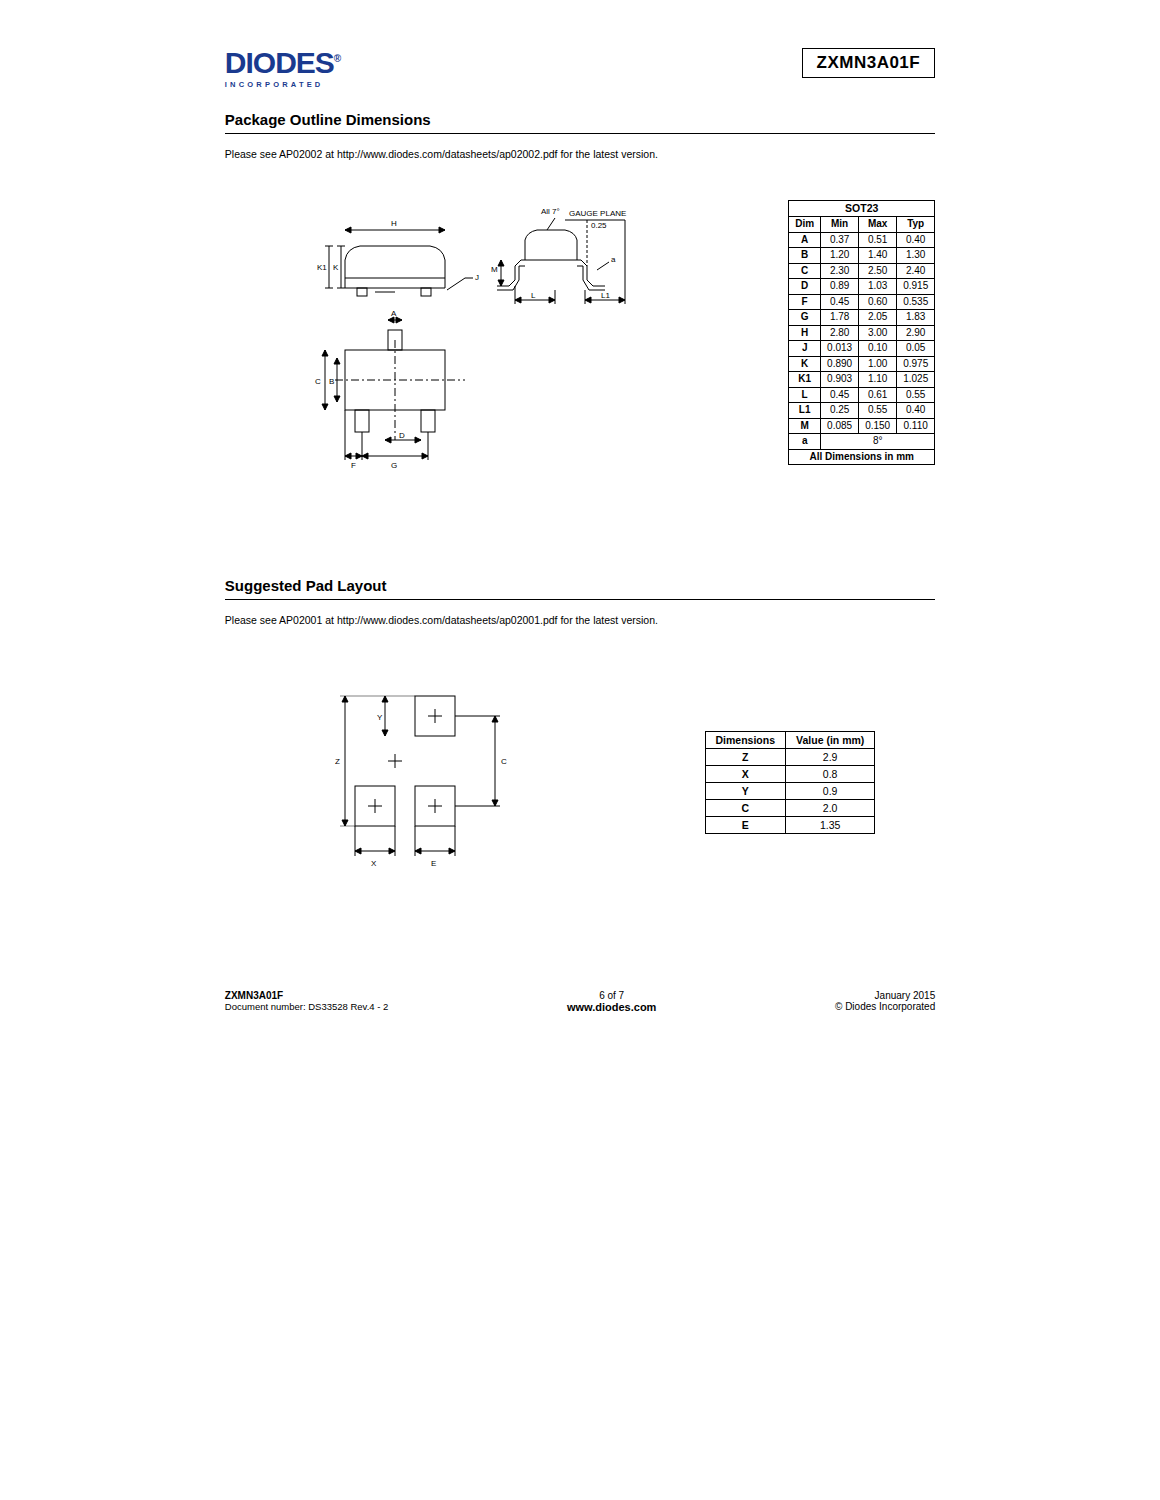DIODES®
INCORPORATED
ZXMN3A01F
Package Outline Dimensions
Please see AP02002 at http://www.diodes.com/datasheets/ap02002.pdf for the latest version.
H K1 K J A C B D F G M L L1 a All 7° GAUGE PLANE 0.25
| SOT23 |
| Dim | Min | Max | Typ |
| A | 0.37 | 0.51 | 0.40 |
| B | 1.20 | 1.40 | 1.30 |
| C | 2.30 | 2.50 | 2.40 |
| D | 0.89 | 1.03 | 0.915 |
| F | 0.45 | 0.60 | 0.535 |
| G | 1.78 | 2.05 | 1.83 |
| H | 2.80 | 3.00 | 2.90 |
| J | 0.013 | 0.10 | 0.05 |
| K | 0.890 | 1.00 | 0.975 |
| K1 | 0.903 | 1.10 | 1.025 |
| L | 0.45 | 0.61 | 0.55 |
| L1 | 0.25 | 0.55 | 0.40 |
| M | 0.085 | 0.150 | 0.110 |
| a | 8° |
| All Dimensions in mm |
Suggested Pad Layout
Please see AP02001 at http://www.diodes.com/datasheets/ap02001.pdf for the latest version.
Y Z C X E
| Dimensions | Value (in mm) |
| --- | --- |
| Z | 2.9 |
| X | 0.8 |
| Y | 0.9 |
| C | 2.0 |
| E | 1.35 |
ZXMN3A01F
Document number: DS33528 Rev.4 - 2
6 of 7
www.diodes.com
January 2015
© Diodes Incorporated